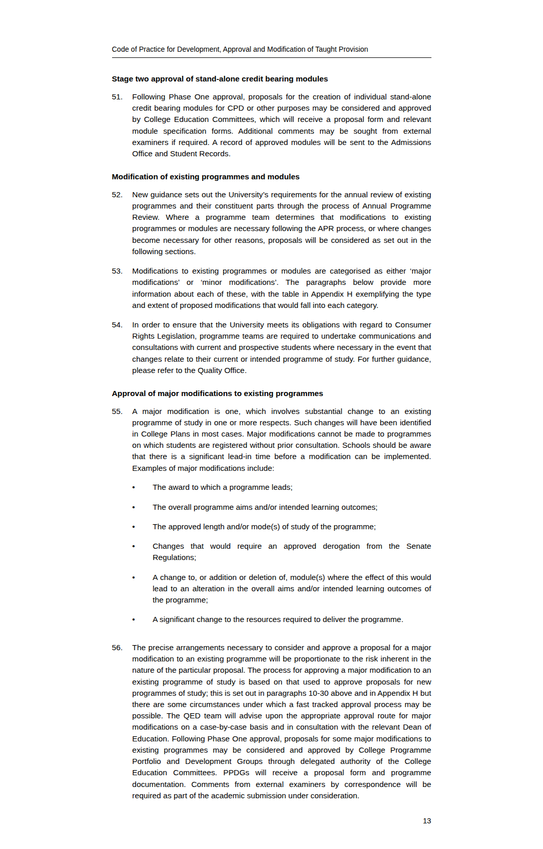Code of Practice for Development, Approval and Modification of Taught Provision
Stage two approval of stand-alone credit bearing modules
51. Following Phase One approval, proposals for the creation of individual stand-alone credit bearing modules for CPD or other purposes may be considered and approved by College Education Committees, which will receive a proposal form and relevant module specification forms. Additional comments may be sought from external examiners if required. A record of approved modules will be sent to the Admissions Office and Student Records.
Modification of existing programmes and modules
52. New guidance sets out the University’s requirements for the annual review of existing programmes and their constituent parts through the process of Annual Programme Review. Where a programme team determines that modifications to existing programmes or modules are necessary following the APR process, or where changes become necessary for other reasons, proposals will be considered as set out in the following sections.
53. Modifications to existing programmes or modules are categorised as either ‘major modifications’ or ‘minor modifications’. The paragraphs below provide more information about each of these, with the table in Appendix H exemplifying the type and extent of proposed modifications that would fall into each category.
54. In order to ensure that the University meets its obligations with regard to Consumer Rights Legislation, programme teams are required to undertake communications and consultations with current and prospective students where necessary in the event that changes relate to their current or intended programme of study. For further guidance, please refer to the Quality Office.
Approval of major modifications to existing programmes
55. A major modification is one, which involves substantial change to an existing programme of study in one or more respects. Such changes will have been identified in College Plans in most cases. Major modifications cannot be made to programmes on which students are registered without prior consultation. Schools should be aware that there is a significant lead-in time before a modification can be implemented. Examples of major modifications include:
•The award to which a programme leads;
•The overall programme aims and/or intended learning outcomes;
•The approved length and/or mode(s) of study of the programme;
•Changes that would require an approved derogation from the Senate Regulations;
•A change to, or addition or deletion of, module(s) where the effect of this would lead to an alteration in the overall aims and/or intended learning outcomes of the programme;
•A significant change to the resources required to deliver the programme.
56. The precise arrangements necessary to consider and approve a proposal for a major modification to an existing programme will be proportionate to the risk inherent in the nature of the particular proposal. The process for approving a major modification to an existing programme of study is based on that used to approve proposals for new programmes of study; this is set out in paragraphs 10-30 above and in Appendix H but there are some circumstances under which a fast tracked approval process may be possible. The QED team will advise upon the appropriate approval route for major modifications on a case-by-case basis and in consultation with the relevant Dean of Education. Following Phase One approval, proposals for some major modifications to existing programmes may be considered and approved by College Programme Portfolio and Development Groups through delegated authority of the College Education Committees. PPDGs will receive a proposal form and programme documentation. Comments from external examiners by correspondence will be required as part of the academic submission under consideration.
13